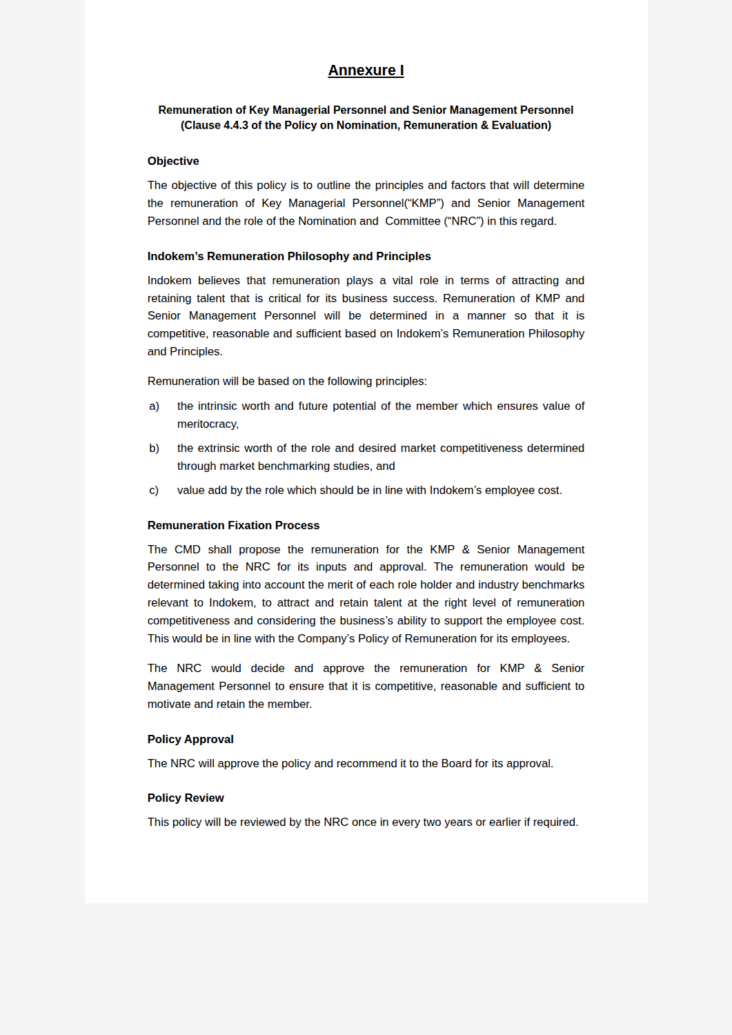Annexure I
Remuneration of Key Managerial Personnel and Senior Management Personnel
(Clause 4.4.3 of the Policy on Nomination, Remuneration & Evaluation)
Objective
The objective of this policy is to outline the principles and factors that will determine the remuneration of Key Managerial Personnel(“KMP”) and Senior Management Personnel and the role of the Nomination and Committee (“NRC”) in this regard.
Indokem’s Remuneration Philosophy and Principles
Indokem believes that remuneration plays a vital role in terms of attracting and retaining talent that is critical for its business success. Remuneration of KMP and Senior Management Personnel will be determined in a manner so that it is competitive, reasonable and sufficient based on Indokem’s Remuneration Philosophy and Principles.
Remuneration will be based on the following principles:
a) the intrinsic worth and future potential of the member which ensures value of meritocracy,
b) the extrinsic worth of the role and desired market competitiveness determined through market benchmarking studies, and
c) value add by the role which should be in line with Indokem’s employee cost.
Remuneration Fixation Process
The CMD shall propose the remuneration for the KMP & Senior Management Personnel to the NRC for its inputs and approval. The remuneration would be determined taking into account the merit of each role holder and industry benchmarks relevant to Indokem, to attract and retain talent at the right level of remuneration competitiveness and considering the business’s ability to support the employee cost. This would be in line with the Company’s Policy of Remuneration for its employees.
The NRC would decide and approve the remuneration for KMP & Senior Management Personnel to ensure that it is competitive, reasonable and sufficient to motivate and retain the member.
Policy Approval
The NRC will approve the policy and recommend it to the Board for its approval.
Policy Review
This policy will be reviewed by the NRC once in every two years or earlier if required.